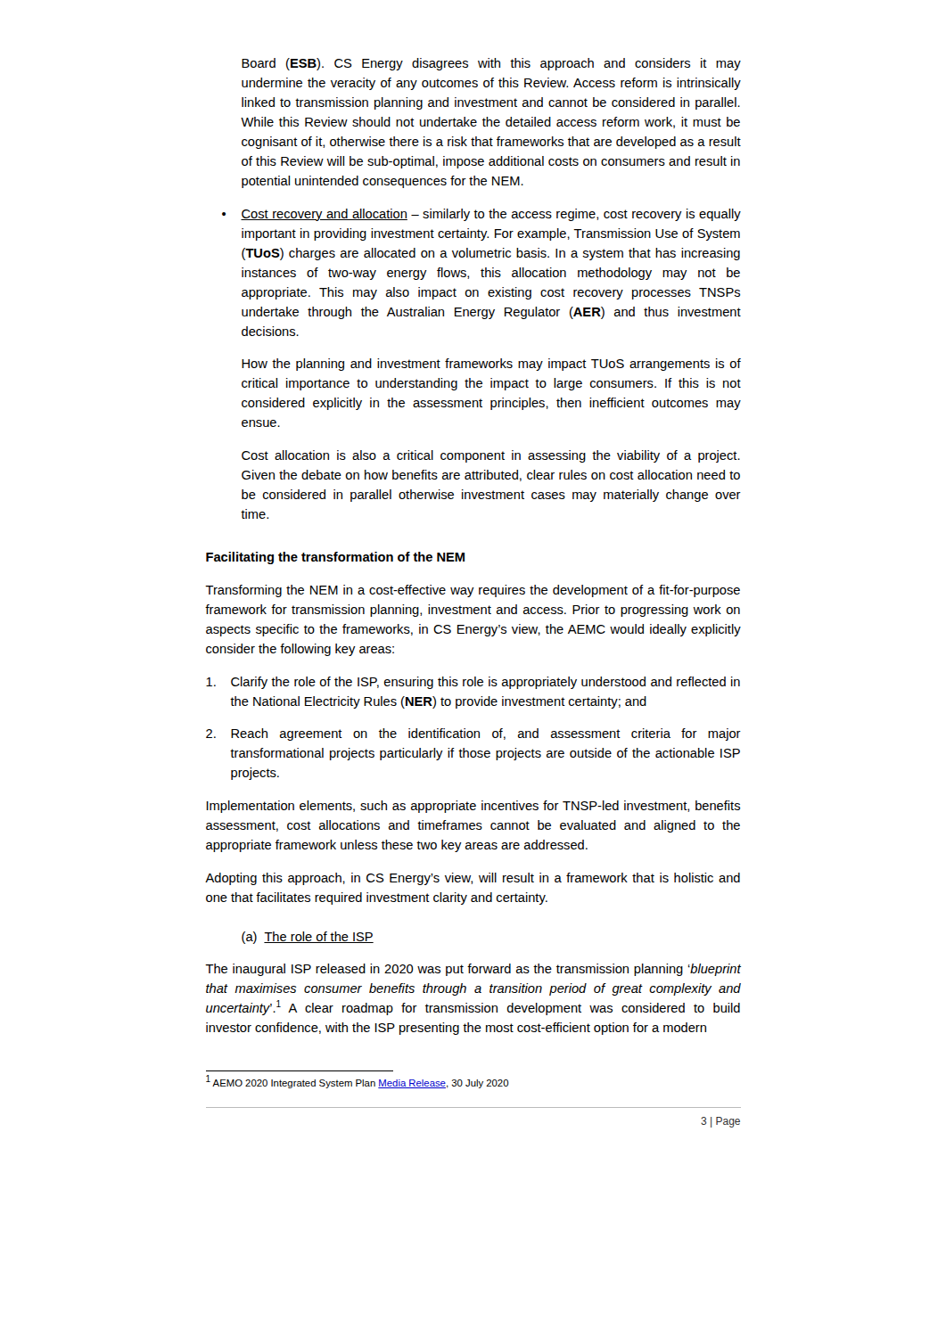Board (ESB). CS Energy disagrees with this approach and considers it may undermine the veracity of any outcomes of this Review. Access reform is intrinsically linked to transmission planning and investment and cannot be considered in parallel. While this Review should not undertake the detailed access reform work, it must be cognisant of it, otherwise there is a risk that frameworks that are developed as a result of this Review will be sub-optimal, impose additional costs on consumers and result in potential unintended consequences for the NEM.
Cost recovery and allocation – similarly to the access regime, cost recovery is equally important in providing investment certainty. For example, Transmission Use of System (TUoS) charges are allocated on a volumetric basis. In a system that has increasing instances of two-way energy flows, this allocation methodology may not be appropriate. This may also impact on existing cost recovery processes TNSPs undertake through the Australian Energy Regulator (AER) and thus investment decisions.
How the planning and investment frameworks may impact TUoS arrangements is of critical importance to understanding the impact to large consumers. If this is not considered explicitly in the assessment principles, then inefficient outcomes may ensue.
Cost allocation is also a critical component in assessing the viability of a project. Given the debate on how benefits are attributed, clear rules on cost allocation need to be considered in parallel otherwise investment cases may materially change over time.
Facilitating the transformation of the NEM
Transforming the NEM in a cost-effective way requires the development of a fit-for-purpose framework for transmission planning, investment and access. Prior to progressing work on aspects specific to the frameworks, in CS Energy’s view, the AEMC would ideally explicitly consider the following key areas:
Clarify the role of the ISP, ensuring this role is appropriately understood and reflected in the National Electricity Rules (NER) to provide investment certainty; and
Reach agreement on the identification of, and assessment criteria for major transformational projects particularly if those projects are outside of the actionable ISP projects.
Implementation elements, such as appropriate incentives for TNSP-led investment, benefits assessment, cost allocations and timeframes cannot be evaluated and aligned to the appropriate framework unless these two key areas are addressed.
Adopting this approach, in CS Energy’s view, will result in a framework that is holistic and one that facilitates required investment clarity and certainty.
(a) The role of the ISP
The inaugural ISP released in 2020 was put forward as the transmission planning ‘blueprint that maximises consumer benefits through a transition period of great complexity and uncertainty’.1 A clear roadmap for transmission development was considered to build investor confidence, with the ISP presenting the most cost-efficient option for a modern
1 AEMO 2020 Integrated System Plan Media Release, 30 July 2020
3 | Page